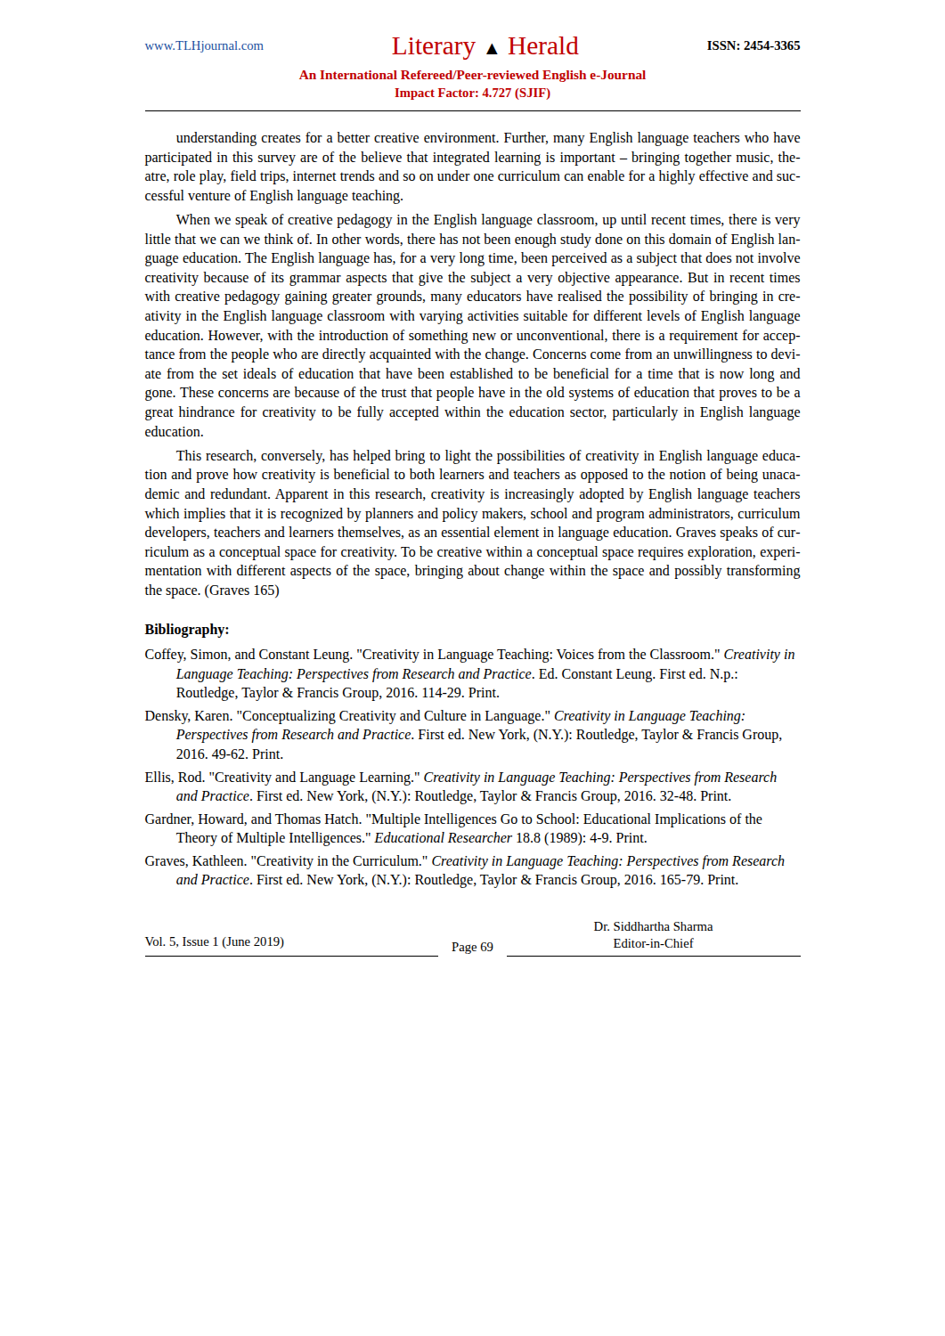www.TLHjournal.com Literary ▲ Herald ISSN: 2454-3365
An International Refereed/Peer-reviewed English e-Journal Impact Factor: 4.727 (SJIF)
understanding creates for a better creative environment. Further, many English language teachers who have participated in this survey are of the believe that integrated learning is important – bringing together music, theatre, role play, field trips, internet trends and so on under one curriculum can enable for a highly effective and successful venture of English language teaching.
When we speak of creative pedagogy in the English language classroom, up until recent times, there is very little that we can we think of. In other words, there has not been enough study done on this domain of English language education. The English language has, for a very long time, been perceived as a subject that does not involve creativity because of its grammar aspects that give the subject a very objective appearance. But in recent times with creative pedagogy gaining greater grounds, many educators have realised the possibility of bringing in creativity in the English language classroom with varying activities suitable for different levels of English language education. However, with the introduction of something new or unconventional, there is a requirement for acceptance from the people who are directly acquainted with the change. Concerns come from an unwillingness to deviate from the set ideals of education that have been established to be beneficial for a time that is now long and gone. These concerns are because of the trust that people have in the old systems of education that proves to be a great hindrance for creativity to be fully accepted within the education sector, particularly in English language education.
This research, conversely, has helped bring to light the possibilities of creativity in English language education and prove how creativity is beneficial to both learners and teachers as opposed to the notion of being unacademic and redundant. Apparent in this research, creativity is increasingly adopted by English language teachers which implies that it is recognized by planners and policy makers, school and program administrators, curriculum developers, teachers and learners themselves, as an essential element in language education. Graves speaks of curriculum as a conceptual space for creativity. To be creative within a conceptual space requires exploration, experimentation with different aspects of the space, bringing about change within the space and possibly transforming the space. (Graves 165)
Bibliography:
Coffey, Simon, and Constant Leung. "Creativity in Language Teaching: Voices from the Classroom." Creativity in Language Teaching: Perspectives from Research and Practice. Ed. Constant Leung. First ed. N.p.: Routledge, Taylor & Francis Group, 2016. 114-29. Print.
Densky, Karen. "Conceptualizing Creativity and Culture in Language." Creativity in Language Teaching: Perspectives from Research and Practice. First ed. New York, (N.Y.): Routledge, Taylor & Francis Group, 2016. 49-62. Print.
Ellis, Rod. "Creativity and Language Learning." Creativity in Language Teaching: Perspectives from Research and Practice. First ed. New York, (N.Y.): Routledge, Taylor & Francis Group, 2016. 32-48. Print.
Gardner, Howard, and Thomas Hatch. "Multiple Intelligences Go to School: Educational Implications of the Theory of Multiple Intelligences." Educational Researcher 18.8 (1989): 4-9. Print.
Graves, Kathleen. "Creativity in the Curriculum." Creativity in Language Teaching: Perspectives from Research and Practice. First ed. New York, (N.Y.): Routledge, Taylor & Francis Group, 2016. 165-79. Print.
Vol. 5, Issue 1 (June 2019)
Page 69
Dr. Siddhartha Sharma
Editor-in-Chief